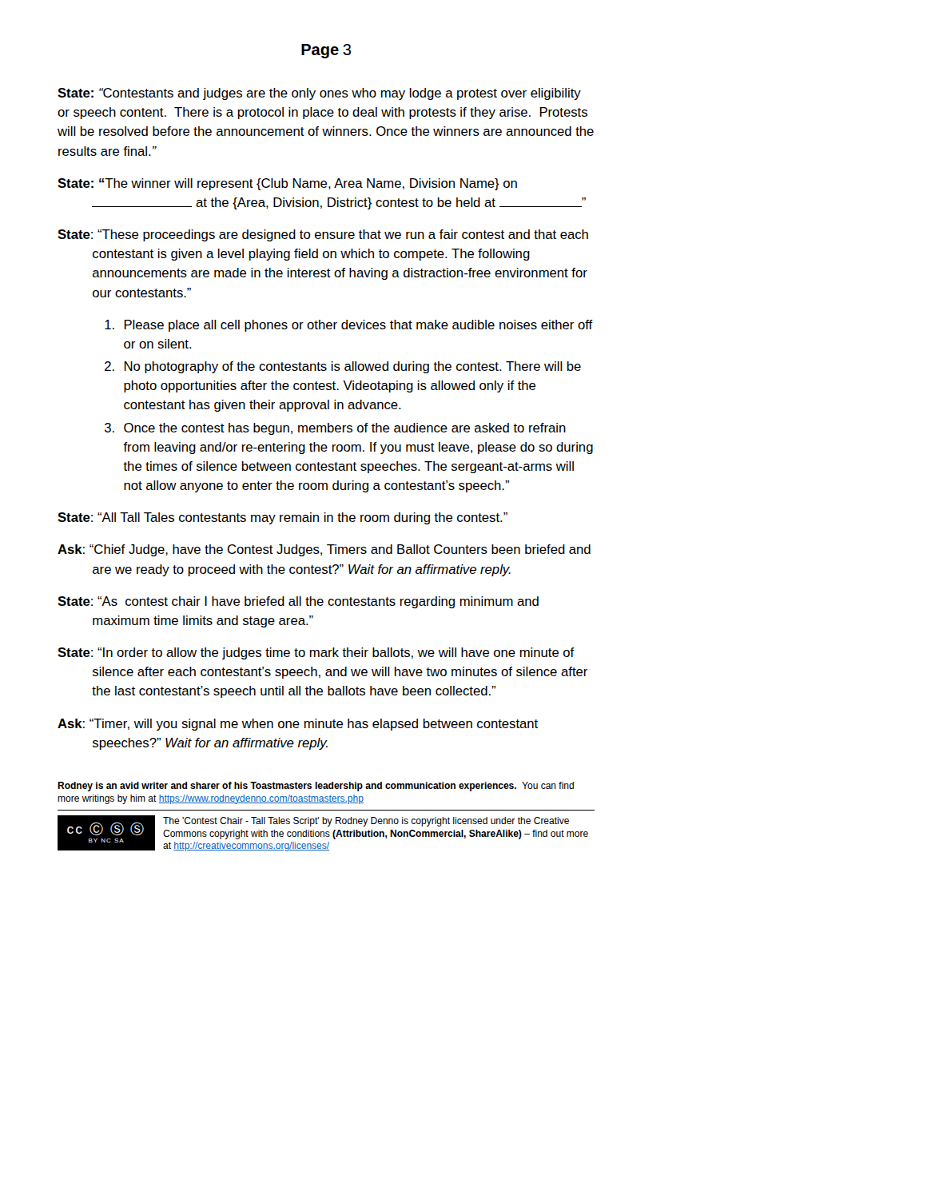Page 3
State: “Contestants and judges are the only ones who may lodge a protest over eligibility or speech content. There is a protocol in place to deal with protests if they arise. Protests will be resolved before the announcement of winners. Once the winners are announced the results are final.”
State: “The winner will represent {Club Name, Area Name, Division Name} on at the {Area, Division, District} contest to be held at ”
State: “These proceedings are designed to ensure that we run a fair contest and that each contestant is given a level playing field on which to compete. The following announcements are made in the interest of having a distraction-free environment for our contestants.”
Please place all cell phones or other devices that make audible noises either off or on silent.
No photography of the contestants is allowed during the contest. There will be photo opportunities after the contest. Videotaping is allowed only if the contestant has given their approval in advance.
Once the contest has begun, members of the audience are asked to refrain from leaving and/or re-entering the room. If you must leave, please do so during the times of silence between contestant speeches. The sergeant-at-arms will not allow anyone to enter the room during a contestant’s speech.”
State: “All Tall Tales contestants may remain in the room during the contest.”
Ask: “Chief Judge, have the Contest Judges, Timers and Ballot Counters been briefed and are we ready to proceed with the contest?” Wait for an affirmative reply.
State: “As contest chair I have briefed all the contestants regarding minimum and maximum time limits and stage area.”
State: “In order to allow the judges time to mark their ballots, we will have one minute of silence after each contestant’s speech, and we will have two minutes of silence after the last contestant’s speech until all the ballots have been collected.”
Ask: “Timer, will you signal me when one minute has elapsed between contestant speeches?” Wait for an affirmative reply.
Rodney is an avid writer and sharer of his Toastmasters leadership and communication experiences. You can find more writings by him at https://www.rodneydenno.com/toastmasters.php
cc Ⓒ Ⓢ Ⓢ
BY NC SA
The 'Contest Chair - Tall Tales Script' by Rodney Denno is copyright licensed under the Creative Commons copyright with the conditions (Attribution, NonCommercial, ShareAlike) – find out more at http://creativecommons.org/licenses/